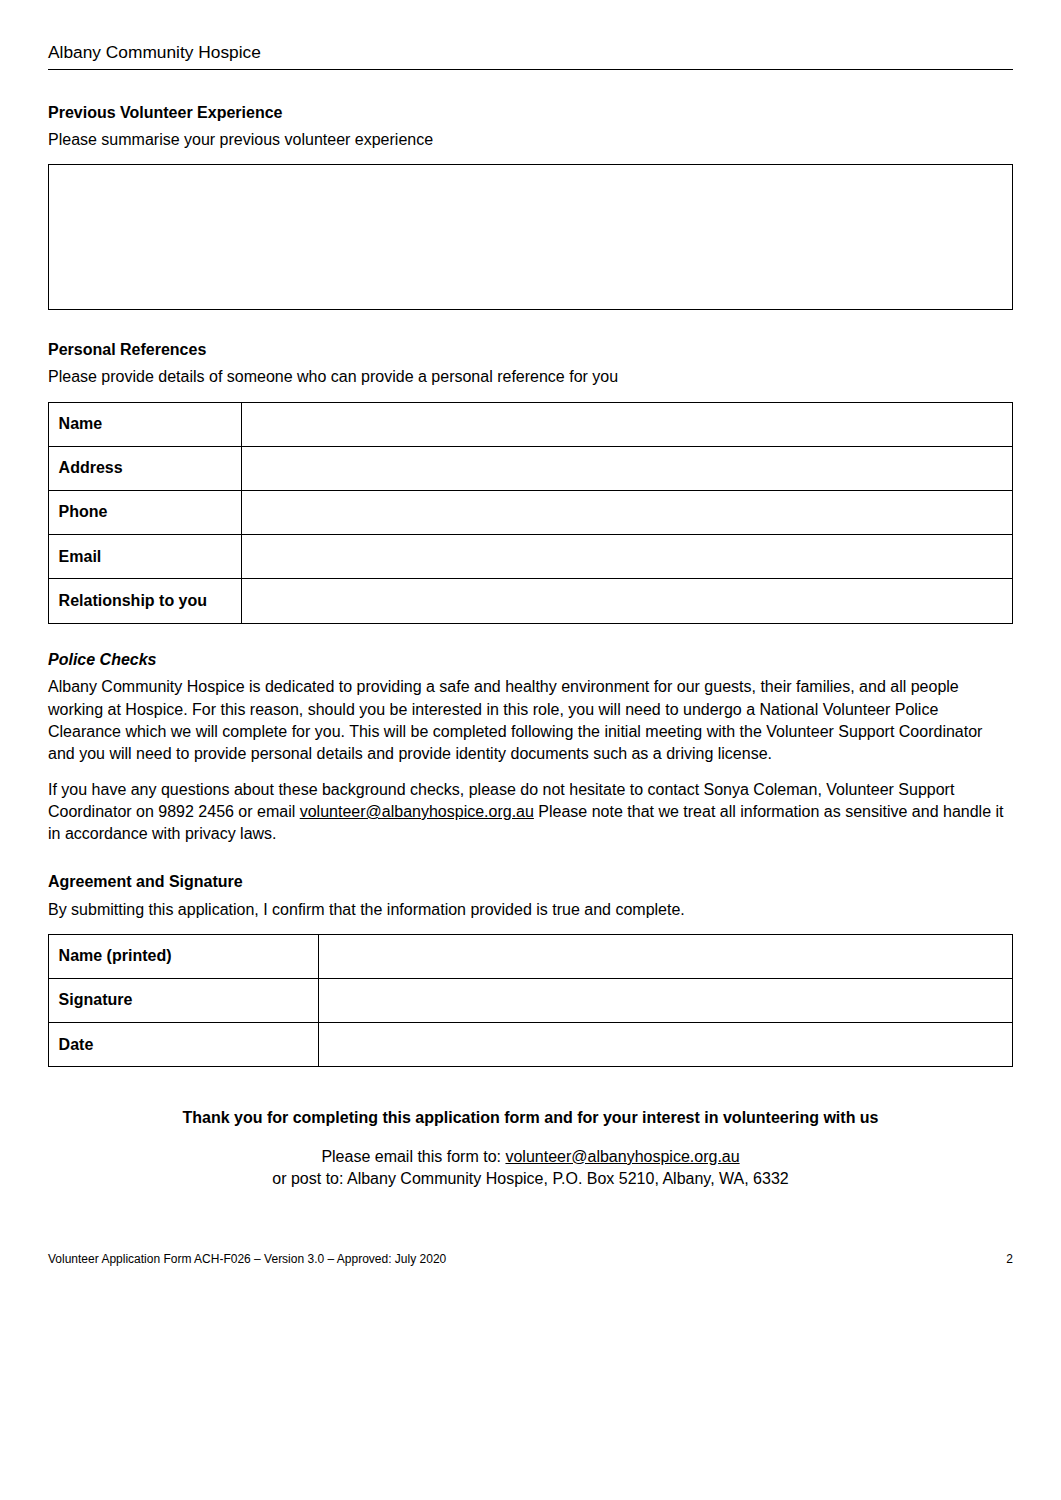Albany Community Hospice
Previous Volunteer Experience
Please summarise your previous volunteer experience
Personal References
Please provide details of someone who can provide a personal reference for you
| Name | |
| Address | |
| Phone | |
| Email | |
| Relationship to you | |
Police Checks
Albany Community Hospice is dedicated to providing a safe and healthy environment for our guests, their families, and all people working at Hospice. For this reason, should you be interested in this role, you will need to undergo a National Volunteer Police Clearance which we will complete for you. This will be completed following the initial meeting with the Volunteer Support Coordinator and you will need to provide personal details and provide identity documents such as a driving license.
If you have any questions about these background checks, please do not hesitate to contact Sonya Coleman, Volunteer Support Coordinator on 9892 2456 or email volunteer@albanyhospice.org.au Please note that we treat all information as sensitive and handle it in accordance with privacy laws.
Agreement and Signature
By submitting this application, I confirm that the information provided is true and complete.
| Name (printed) | |
| Signature | |
| Date | |
Thank you for completing this application form and for your interest in volunteering with us
Please email this form to: volunteer@albanyhospice.org.au
or post to: Albany Community Hospice, P.O. Box 5210, Albany, WA, 6332
Volunteer Application Form ACH-F026 – Version 3.0 – Approved: July 2020 2